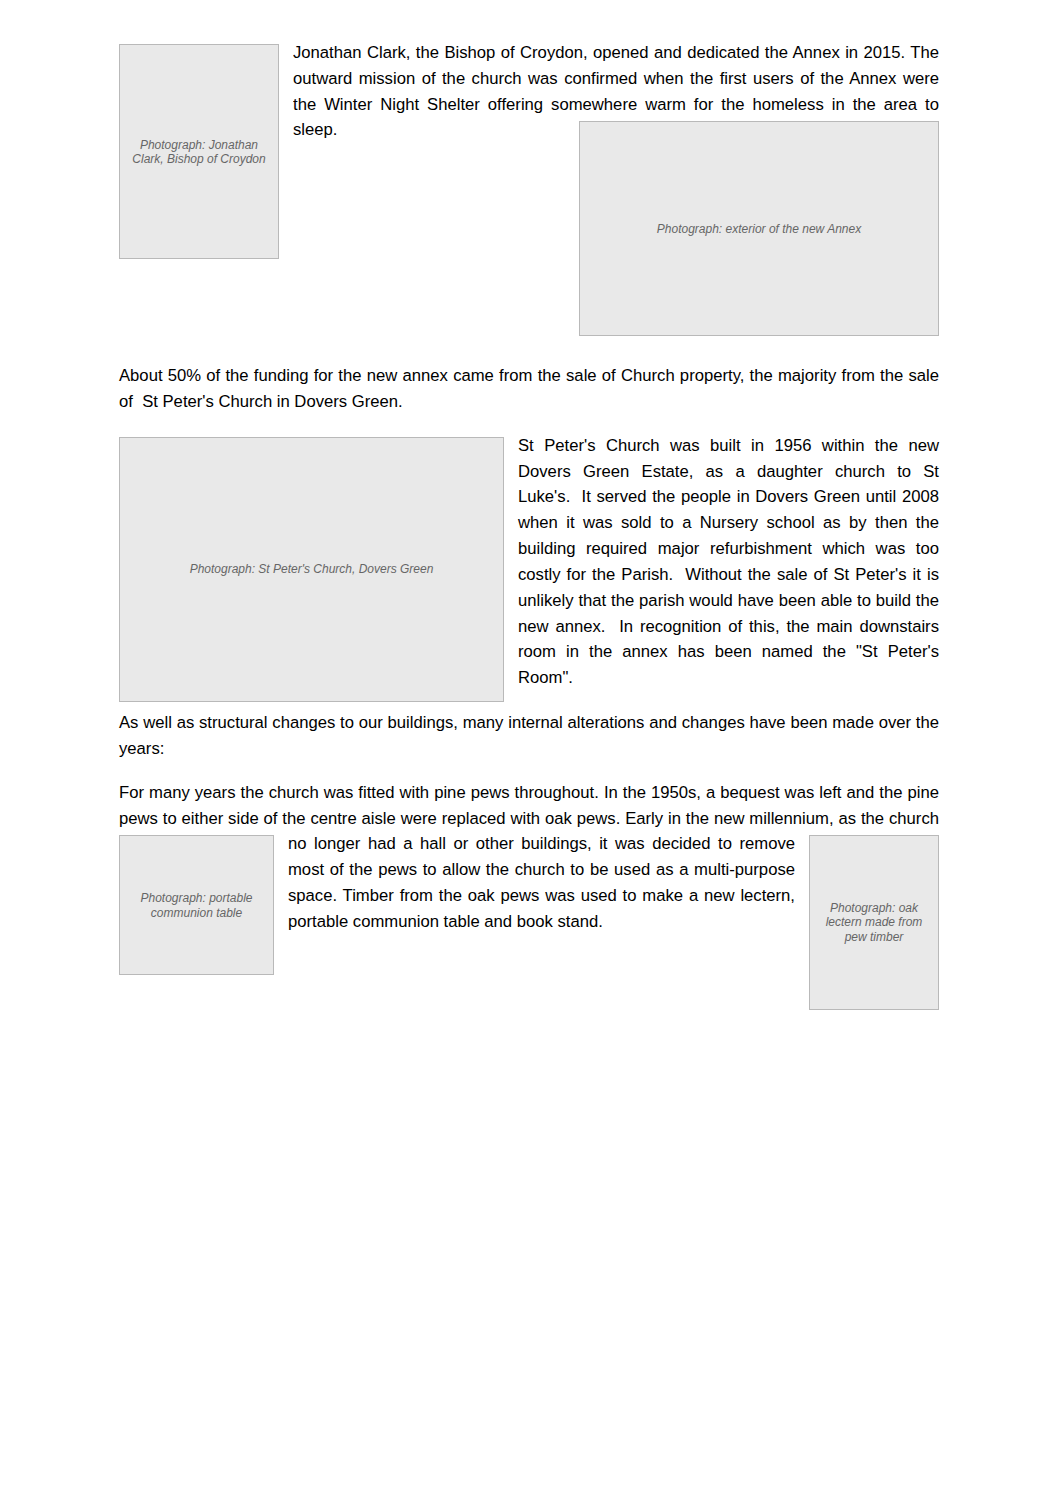Photograph: Jonathan Clark, Bishop of Croydon
Jonathan Clark, the Bishop of Croydon, opened and dedicated the Annex in 2015. The outward mission of the church was confirmed when the first users of the Annex were the Winter Night Shelter offering somewhere Photograph: exterior of the new Annexwarm for the homeless in the area to sleep.
About 50% of the funding for the new annex came from the sale of Church property, the majority from the sale of St Peter's Church in Dovers Green.
Photograph: St Peter's Church, Dovers Green
St Peter's Church was built in 1956 within the new Dovers Green Estate, as a daughter church to St Luke's. It served the people in Dovers Green until 2008 when it was sold to a Nursery school as by then the building required major refurbishment which was too costly for the Parish. Without the sale of St Peter's it is unlikely that the parish would have been able to build the new annex. In recognition of this, the main downstairs room in the annex has been named the "St Peter's Room".
As well as structural changes to our buildings, many internal alterations and changes have been made over the years:
For many years the church was fitted with pine pews throughout. In the 1950s, a bequest was left and the pine pews to either side of the centre aisle were replaced with oak pews. Early in the new millennium, as the church no longer had a hall or other Photograph: oak lectern made from pew timber Photograph: portable communion tablebuildings, it was decided to remove most of the pews to allow the church to be used as a multi-purpose space. Timber from the oak pews was used to make a new lectern, portable communion table and book stand.